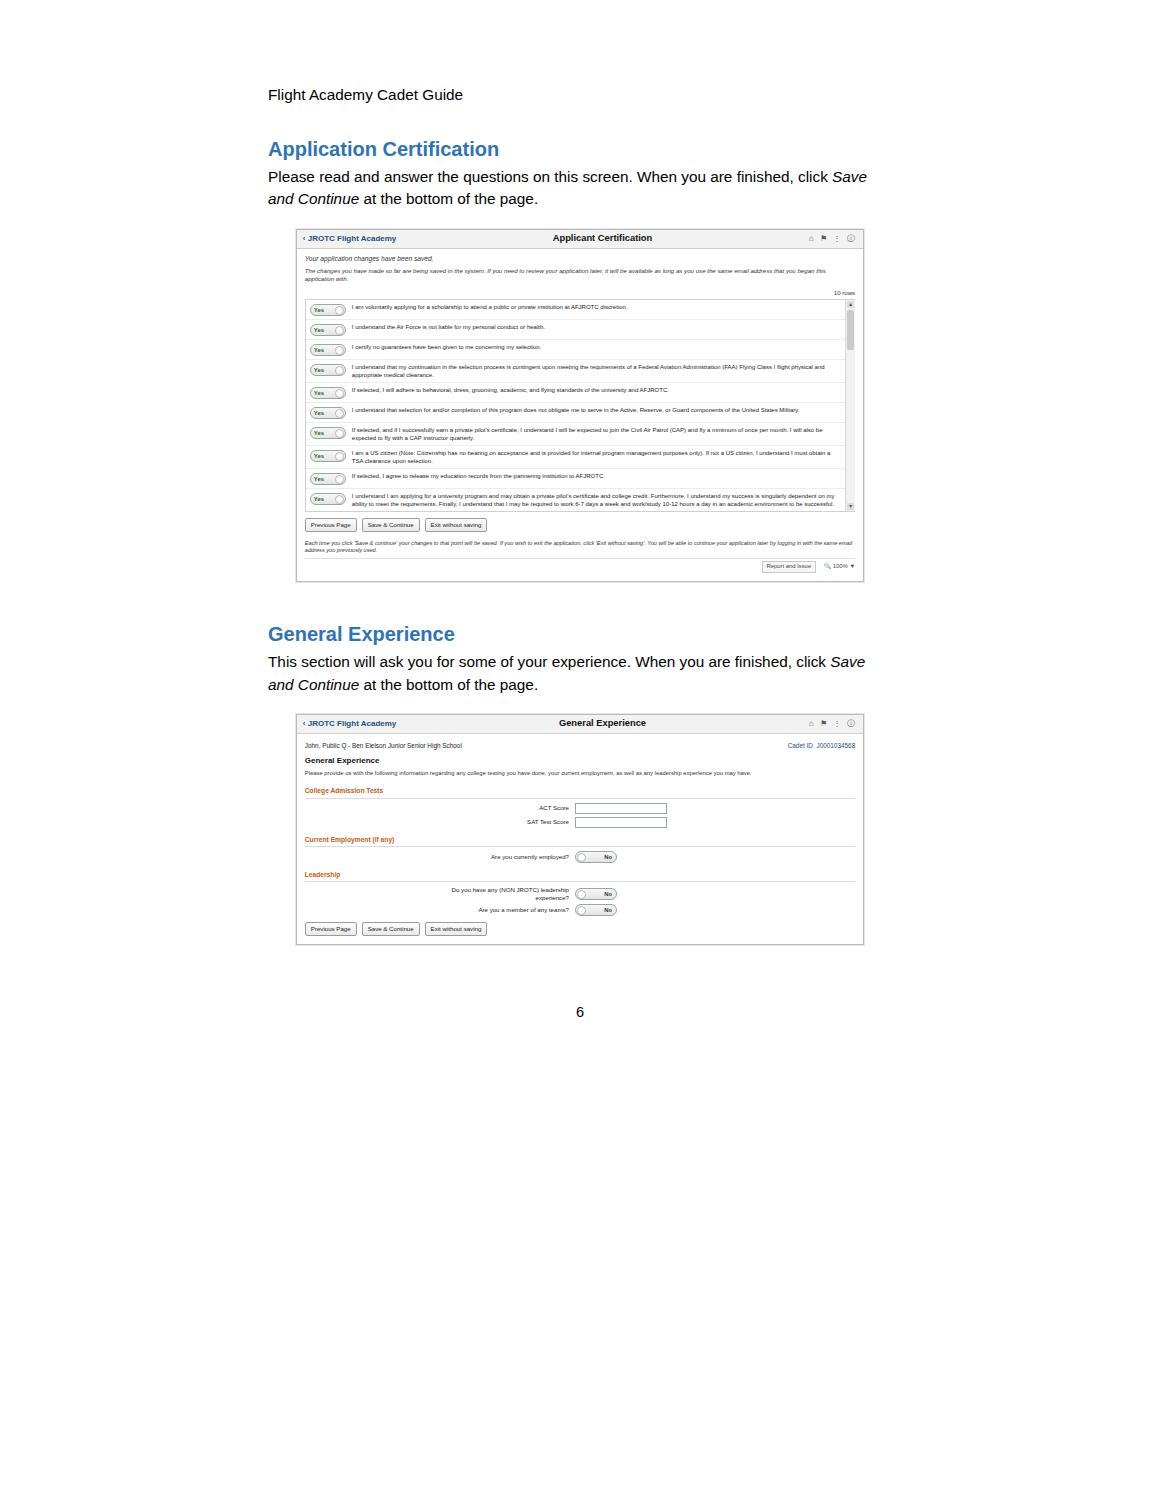Flight Academy Cadet Guide
Application Certification
Please read and answer the questions on this screen. When you are finished, click Save and Continue at the bottom of the page.
‹ JROTC Flight Academy
Applicant Certification
⌂ ⚑ ⋮ ⓘ
Your application changes have been saved.
The changes you have made so far are being saved in the system. If you need to review your application later, it will be available as long as you use the same email address that you began this application with.
10 rows
▲
▼
Yes
I am voluntarily applying for a scholarship to attend a public or private institution at AFJROTC discretion.
Yes
I understand the Air Force is not liable for my personal conduct or health.
Yes
I certify no guarantees have been given to me concerning my selection.
Yes
I understand that my continuation in the selection process is contingent upon meeting the requirements of a Federal Aviation Administration (FAA) Flying Class I flight physical and appropriate medical clearance.
Yes
If selected, I will adhere to behavioral, dress, grooming, academic, and flying standards of the university and AFJROTC.
Yes
I understand that selection for and/or completion of this program does not obligate me to serve in the Active, Reserve, or Guard components of the United States Military.
Yes
If selected, and if I successfully earn a private pilot's certificate, I understand I will be expected to join the Civil Air Patrol (CAP) and fly a minimum of once per month. I will also be expected to fly with a CAP instructor quarterly.
Yes
I am a US citizen (Note: Citizenship has no bearing on acceptance and is provided for internal program management purposes only). If not a US citizen, I understand I must obtain a TSA clearance upon selection.
Yes
If selected, I agree to release my education records from the partnering institution to AFJROTC.
Yes
I understand I am applying for a university program and may obtain a private pilot's certificate and college credit. Furthermore, I understand my success is singularly dependent on my ability to meet the requirements. Finally, I understand that I may be required to work 6-7 days a week and work/study 10-12 hours a day in an academic environment to be successful.
Previous Page
Save & Continue
Exit without saving
Each time you click 'Save & continue' your changes to that point will be saved. If you wish to exit the application, click 'Exit without saving'. You will be able to continue your application later by logging in with the same email address you previously used.
Report and Issue
🔍 100% ▼
General Experience
This section will ask you for some of your experience. When you are finished, click Save and Continue at the bottom of the page.
‹ JROTC Flight Academy
General Experience
⌂ ⚑ ⋮ ⓘ
John, Public Q - Ben Eielson Junior Senior High School
Cadet ID J0001034568
General Experience
Please provide us with the following information regarding any college testing you have done, your current employment, as well as any leadership experience you may have:
College Admission Tests
ACT Score
SAT Test Score
Current Employment (if any)
Are you currently employed?
No
Leadership
Do you have any (NON JROTC) leadership
experience?
No
Are you a member of any teams?
No
Previous Page
Save & Continue
Exit without saving
6